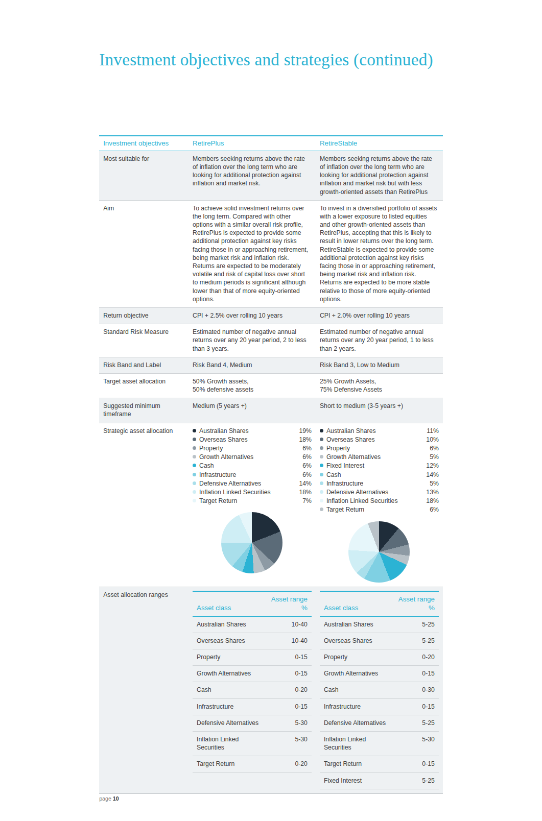Investment objectives and strategies (continued)
| Investment objectives | RetirePlus | RetireStable |
| --- | --- | --- |
| Most suitable for | Members seeking returns above the rate of inflation over the long term who are looking for additional protection against inflation and market risk. | Members seeking returns above the rate of inflation over the long term who are looking for additional protection against inflation and market risk but with less growth-oriented assets than RetirePlus |
| Aim | To achieve solid investment returns over the long term. Compared with other options with a similar overall risk profile, RetirePlus is expected to provide some additional protection against key risks facing those in or approaching retirement, being market risk and inflation risk. Returns are expected to be moderately volatile and risk of capital loss over short to medium periods is significant although lower than that of more equity-oriented options. | To invest in a diversified portfolio of assets with a lower exposure to listed equities and other growth-oriented assets than RetirePlus, accepting that this is likely to result in lower returns over the long term. RetireStable is expected to provide some additional protection against key risks facing those in or approaching retirement, being market risk and inflation risk. Returns are expected to be more stable relative to those of more equity-oriented options. |
| Return objective | CPI + 2.5% over rolling 10 years | CPI + 2.0% over rolling 10 years |
| Standard Risk Measure | Estimated number of negative annual returns over any 20 year period, 2 to less than 3 years. | Estimated number of negative annual returns over any 20 year period, 1 to less than 2 years. |
| Risk Band and Label | Risk Band 4, Medium | Risk Band 3, Low to Medium |
| Target asset allocation | 50% Growth assets, 50% defensive assets | 25% Growth Assets, 75% Defensive Assets |
| Suggested minimum timeframe | Medium (5 years +) | Short to medium (3-5 years +) |
| Strategic asset allocation | Australian Shares 19% Overseas Shares 18% Property 6% Growth Alternatives 6% Cash 6% Infrastructure 6% Defensive Alternatives 14% Inflation Linked Securities 18% Target Return 7% | Australian Shares 11% Overseas Shares 10% Property 6% Growth Alternatives 5% Fixed Interest 12% Cash 14% Infrastructure 5% Defensive Alternatives 13% Inflation Linked Securities 18% Target Return 6% |
| Asset allocation ranges | / Asset class / Asset range % / / --- / --- / / Australian Shares / 10-40 / / Overseas Shares / 10-40 / / Property / 0-15 / / Growth Alternatives / 0-15 / / Cash / 0-20 / / Infrastructure / 0-15 / / Defensive Alternatives / 5-30 / / Inflation Linked Securities / 5-30 / / Target Return / 0-20 / | / Asset class / Asset range % / / --- / --- / / Australian Shares / 5-25 / / Overseas Shares / 5-25 / / Property / 0-20 / / Growth Alternatives / 0-15 / / Cash / 0-30 / / Infrastructure / 0-15 / / Defensive Alternatives / 5-25 / / Inflation Linked Securities / 5-30 / / Target Return / 0-15 / / Fixed Interest / 5-25 / |
page 10